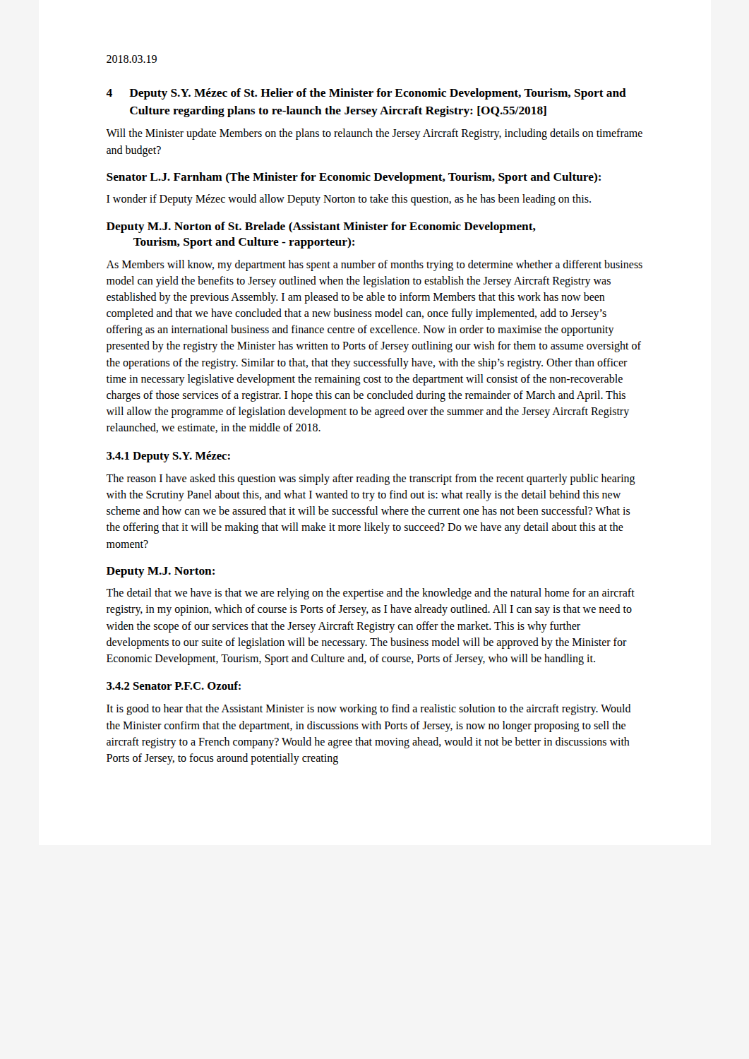2018.03.19
4 Deputy S.Y. Mézec of St. Helier of the Minister for Economic Development, Tourism, Sport and Culture regarding plans to re-launch the Jersey Aircraft Registry: [OQ.55/2018]
Will the Minister update Members on the plans to relaunch the Jersey Aircraft Registry, including details on timeframe and budget?
Senator L.J. Farnham (The Minister for Economic Development, Tourism, Sport and Culture):
I wonder if Deputy Mézec would allow Deputy Norton to take this question, as he has been leading on this.
Deputy M.J. Norton of St. Brelade (Assistant Minister for Economic Development,Tourism, Sport and Culture - rapporteur):
As Members will know, my department has spent a number of months trying to determine whether a different business model can yield the benefits to Jersey outlined when the legislation to establish the Jersey Aircraft Registry was established by the previous Assembly. I am pleased to be able to inform Members that this work has now been completed and that we have concluded that a new business model can, once fully implemented, add to Jersey’s offering as an international business and finance centre of excellence. Now in order to maximise the opportunity presented by the registry the Minister has written to Ports of Jersey outlining our wish for them to assume oversight of the operations of the registry. Similar to that, that they successfully have, with the ship’s registry. Other than officer time in necessary legislative development the remaining cost to the department will consist of the non-recoverable charges of those services of a registrar. I hope this can be concluded during the remainder of March and April. This will allow the programme of legislation development to be agreed over the summer and the Jersey Aircraft Registry relaunched, we estimate, in the middle of 2018.
3.4.1 Deputy S.Y. Mézec:
The reason I have asked this question was simply after reading the transcript from the recent quarterly public hearing with the Scrutiny Panel about this, and what I wanted to try to find out is: what really is the detail behind this new scheme and how can we be assured that it will be successful where the current one has not been successful? What is the offering that it will be making that will make it more likely to succeed? Do we have any detail about this at the moment?
Deputy M.J. Norton:
The detail that we have is that we are relying on the expertise and the knowledge and the natural home for an aircraft registry, in my opinion, which of course is Ports of Jersey, as I have already outlined. All I can say is that we need to widen the scope of our services that the Jersey Aircraft Registry can offer the market. This is why further developments to our suite of legislation will be necessary. The business model will be approved by the Minister for Economic Development, Tourism, Sport and Culture and, of course, Ports of Jersey, who will be handling it.
3.4.2 Senator P.F.C. Ozouf:
It is good to hear that the Assistant Minister is now working to find a realistic solution to the aircraft registry. Would the Minister confirm that the department, in discussions with Ports of Jersey, is now no longer proposing to sell the aircraft registry to a French company? Would he agree that moving ahead, would it not be better in discussions with Ports of Jersey, to focus around potentially creating